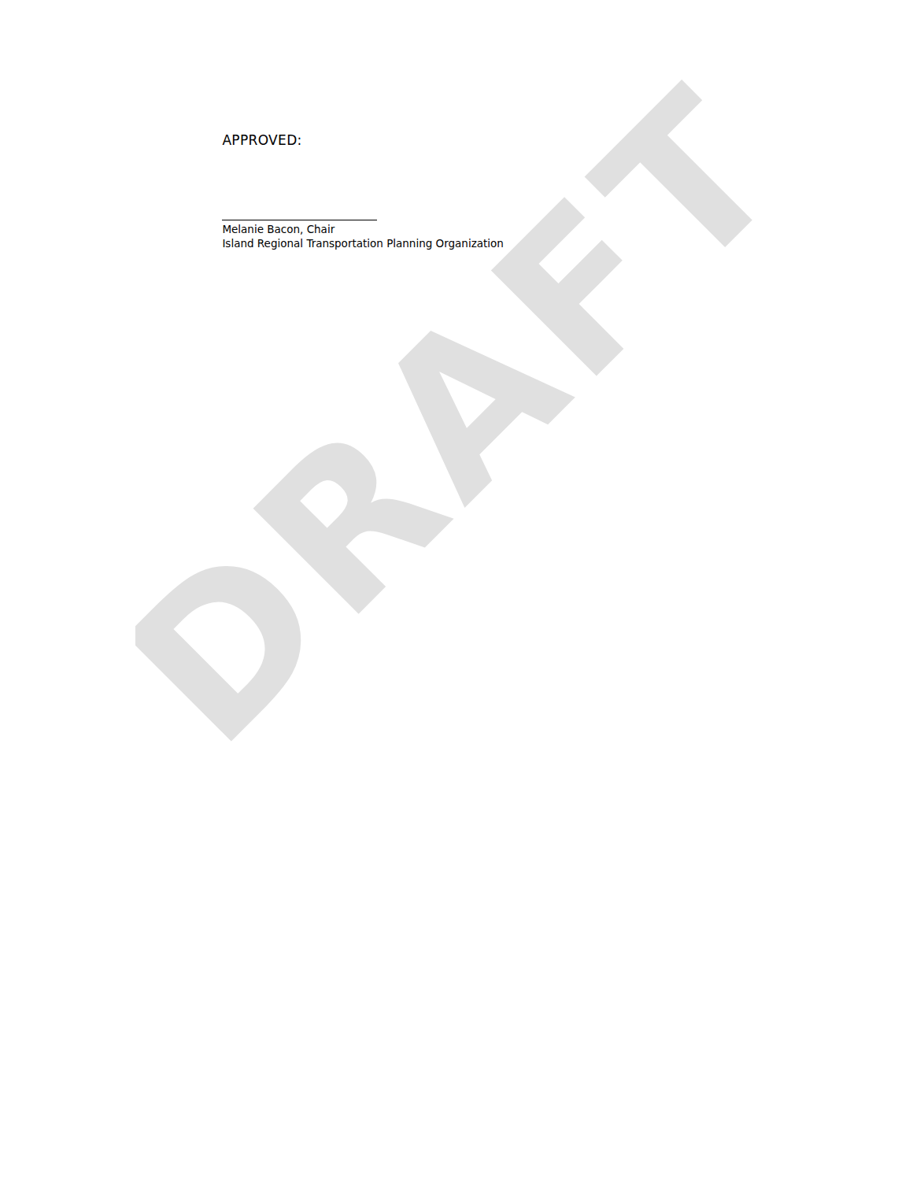DRAFT
APPROVED:
Melanie Bacon, Chair
Island Regional Transportation Planning Organization